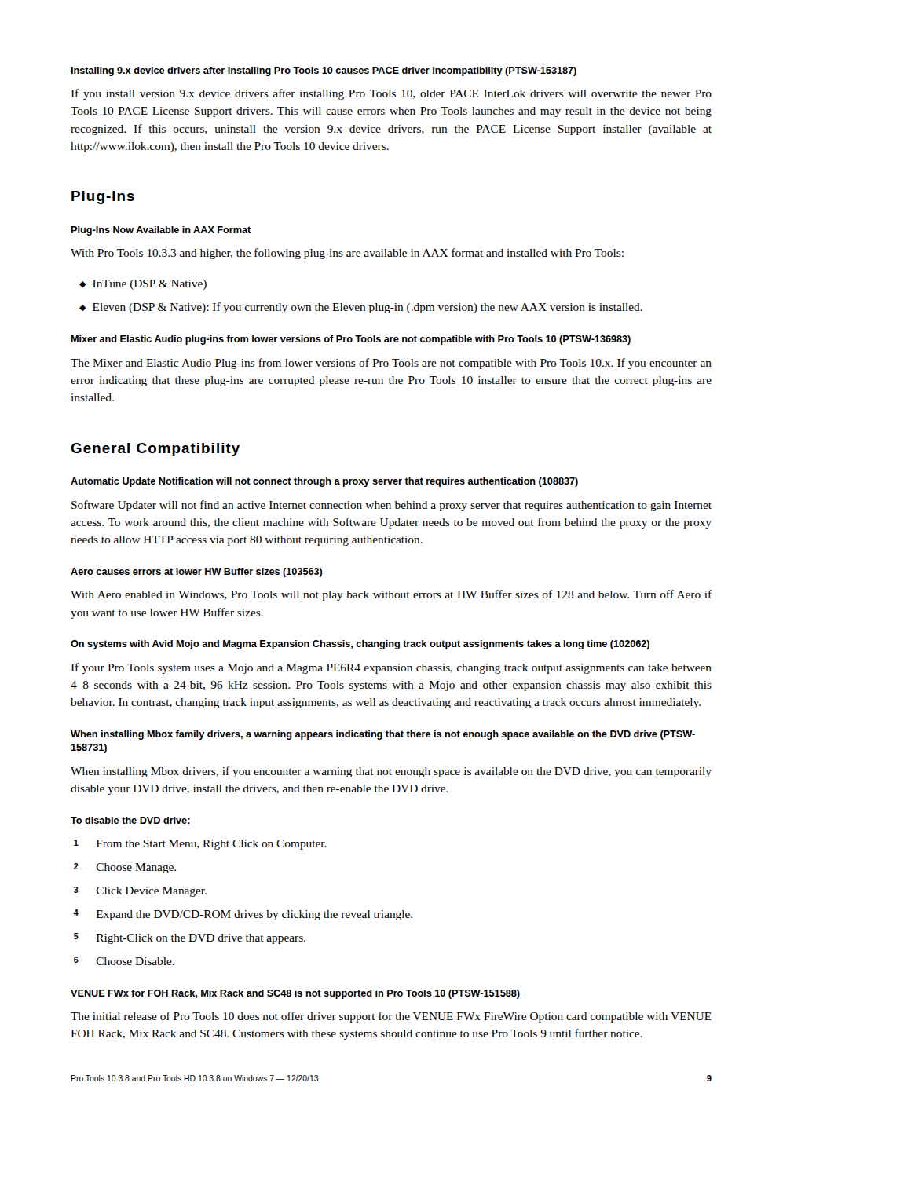Installing 9.x device drivers after installing Pro Tools 10 causes PACE driver incompatibility (PTSW-153187)
If you install version 9.x device drivers after installing Pro Tools 10, older PACE InterLok drivers will overwrite the newer Pro Tools 10 PACE License Support drivers. This will cause errors when Pro Tools launches and may result in the device not being recognized. If this occurs, uninstall the version 9.x device drivers, run the PACE License Support installer (available at http://www.ilok.com), then install the Pro Tools 10 device drivers.
Plug-Ins
Plug-Ins Now Available in AAX Format
With Pro Tools 10.3.3 and higher, the following plug-ins are available in AAX format and installed with Pro Tools:
InTune (DSP & Native)
Eleven (DSP & Native): If you currently own the Eleven plug-in (.dpm version) the new AAX version is installed.
Mixer and Elastic Audio plug-ins from lower versions of Pro Tools are not compatible with Pro Tools 10 (PTSW-136983)
The Mixer and Elastic Audio Plug-ins from lower versions of Pro Tools are not compatible with Pro Tools 10.x. If you encounter an error indicating that these plug-ins are corrupted please re-run the Pro Tools 10 installer to ensure that the correct plug-ins are installed.
General Compatibility
Automatic Update Notification will not connect through a proxy server that requires authentication (108837)
Software Updater will not find an active Internet connection when behind a proxy server that requires authentication to gain Internet access. To work around this, the client machine with Software Updater needs to be moved out from behind the proxy or the proxy needs to allow HTTP access via port 80 without requiring authentication.
Aero causes errors at lower HW Buffer sizes (103563)
With Aero enabled in Windows, Pro Tools will not play back without errors at HW Buffer sizes of 128 and below. Turn off Aero if you want to use lower HW Buffer sizes.
On systems with Avid Mojo and Magma Expansion Chassis, changing track output assignments takes a long time (102062)
If your Pro Tools system uses a Mojo and a Magma PE6R4 expansion chassis, changing track output assignments can take between 4–8 seconds with a 24-bit, 96 kHz session. Pro Tools systems with a Mojo and other expansion chassis may also exhibit this behavior. In contrast, changing track input assignments, as well as deactivating and reactivating a track occurs almost immediately.
When installing Mbox family drivers, a warning appears indicating that there is not enough space available on the DVD drive (PTSW-158731)
When installing Mbox drivers, if you encounter a warning that not enough space is available on the DVD drive, you can temporarily disable your DVD drive, install the drivers, and then re-enable the DVD drive.
To disable the DVD drive:
From the Start Menu, Right Click on Computer.
Choose Manage.
Click Device Manager.
Expand the DVD/CD-ROM drives by clicking the reveal triangle.
Right-Click on the DVD drive that appears.
Choose Disable.
VENUE FWx for FOH Rack, Mix Rack and SC48 is not supported in Pro Tools 10 (PTSW-151588)
The initial release of Pro Tools 10 does not offer driver support for the VENUE FWx FireWire Option card compatible with VENUE FOH Rack, Mix Rack and SC48. Customers with these systems should continue to use Pro Tools 9 until further notice.
Pro Tools 10.3.8 and Pro Tools HD 10.3.8 on Windows 7 — 12/20/13 9